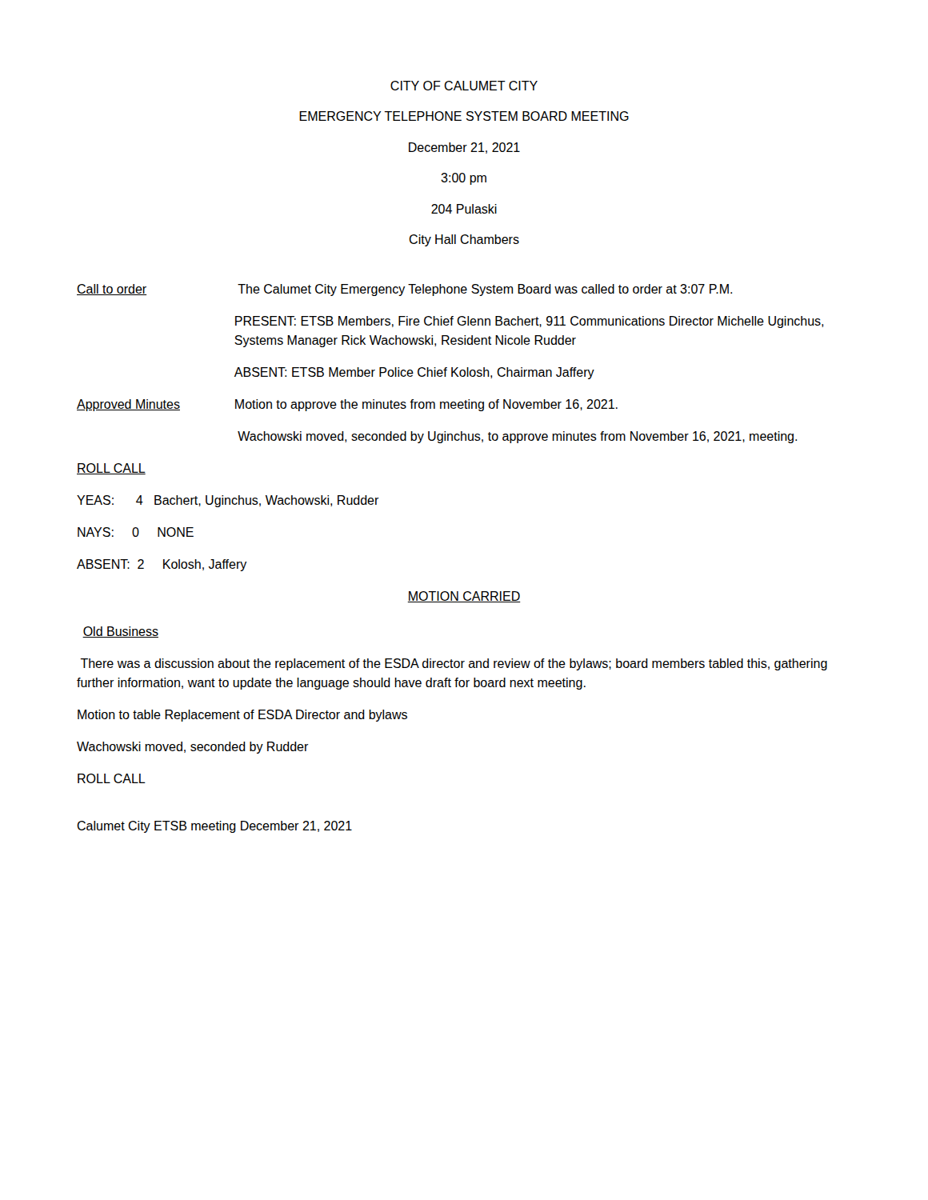CITY OF CALUMET CITY
EMERGENCY TELEPHONE SYSTEM BOARD MEETING
December 21, 2021
3:00 pm
204 Pulaski
City Hall Chambers
| Call to order | The Calumet City Emergency Telephone System Board was called to order at 3:07 P.M. |
| | PRESENT: ETSB Members, Fire Chief Glenn Bachert, 911 Communications Director Michelle Uginchus, Systems Manager Rick Wachowski, Resident Nicole Rudder |
| | ABSENT: ETSB Member Police Chief Kolosh, Chairman Jaffery |
| Approved Minutes | Motion to approve the minutes from meeting of November 16, 2021. |
| | Wachowski moved, seconded by Uginchus, to approve minutes from November 16, 2021, meeting. |
ROLL CALL
YEAS: 4 Bachert, Uginchus, Wachowski, Rudder
NAYS: 0 NONE
ABSENT: 2 Kolosh, Jaffery
MOTION CARRIED
Old Business
There was a discussion about the replacement of the ESDA director and review of the bylaws; board members tabled this, gathering further information, want to update the language should have draft for board next meeting.
Motion to table Replacement of ESDA Director and bylaws
Wachowski moved, seconded by Rudder
ROLL CALL
Calumet City ETSB meeting December 21, 2021